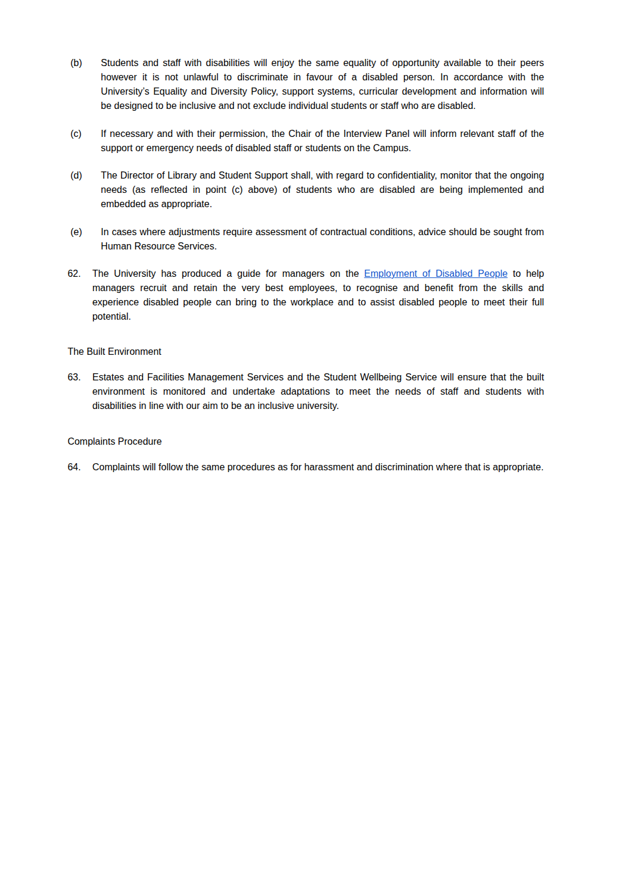(b)
Students and staff with disabilities will enjoy the same equality of opportunity available to their peers however it is not unlawful to discriminate in favour of a disabled person. In accordance with the University’s Equality and Diversity Policy, support systems, curricular development and information will be designed to be inclusive and not exclude individual students or staff who are disabled.
(c)
If necessary and with their permission, the Chair of the Interview Panel will inform relevant staff of the support or emergency needs of disabled staff or students on the Campus.
(d)
The Director of Library and Student Support shall, with regard to confidentiality, monitor that the ongoing needs (as reflected in point (c) above) of students who are disabled are being implemented and embedded as appropriate.
(e)
In cases where adjustments require assessment of contractual conditions, advice should be sought from Human Resource Services.
62.
The University has produced a guide for managers on the Employment of Disabled People to help managers recruit and retain the very best employees, to recognise and benefit from the skills and experience disabled people can bring to the workplace and to assist disabled people to meet their full potential.
The Built Environment
63.
Estates and Facilities Management Services and the Student Wellbeing Service will ensure that the built environment is monitored and undertake adaptations to meet the needs of staff and students with disabilities in line with our aim to be an inclusive university.
Complaints Procedure
64.
Complaints will follow the same procedures as for harassment and discrimination where that is appropriate.